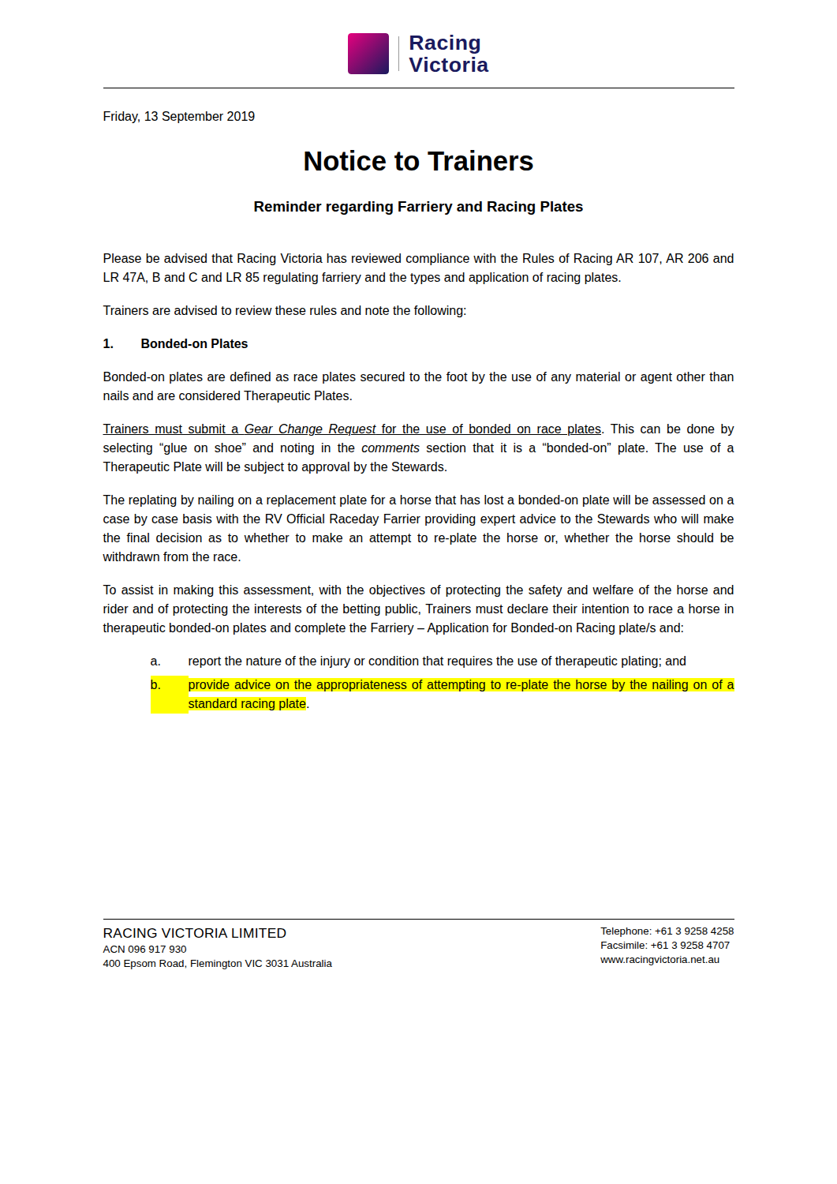Racing
Victoria
Friday, 13 September 2019
Notice to Trainers
Reminder regarding Farriery and Racing Plates
Please be advised that Racing Victoria has reviewed compliance with the Rules of Racing AR 107, AR 206 and LR 47A, B and C and LR 85 regulating farriery and the types and application of racing plates.
Trainers are advised to review these rules and note the following:
1. Bonded-on Plates
Bonded-on plates are defined as race plates secured to the foot by the use of any material or agent other than nails and are considered Therapeutic Plates.
Trainers must submit a Gear Change Request for the use of bonded on race plates. This can be done by selecting “glue on shoe” and noting in the comments section that it is a “bonded-on” plate. The use of a Therapeutic Plate will be subject to approval by the Stewards.
The replating by nailing on a replacement plate for a horse that has lost a bonded-on plate will be assessed on a case by case basis with the RV Official Raceday Farrier providing expert advice to the Stewards who will make the final decision as to whether to make an attempt to re-plate the horse or, whether the horse should be withdrawn from the race.
To assist in making this assessment, with the objectives of protecting the safety and welfare of the horse and rider and of protecting the interests of the betting public, Trainers must declare their intention to race a horse in therapeutic bonded-on plates and complete the Farriery – Application for Bonded-on Racing plate/s and:
a. report the nature of the injury or condition that requires the use of therapeutic plating; and
b. provide advice on the appropriateness of attempting to re-plate the horse by the nailing on of a standard racing plate.
RACING VICTORIA LIMITED
ACN 096 917 930
400 Epsom Road, Flemington VIC 3031 Australia
Telephone: +61 3 9258 4258
Facsimile: +61 3 9258 4707
www.racingvictoria.net.au